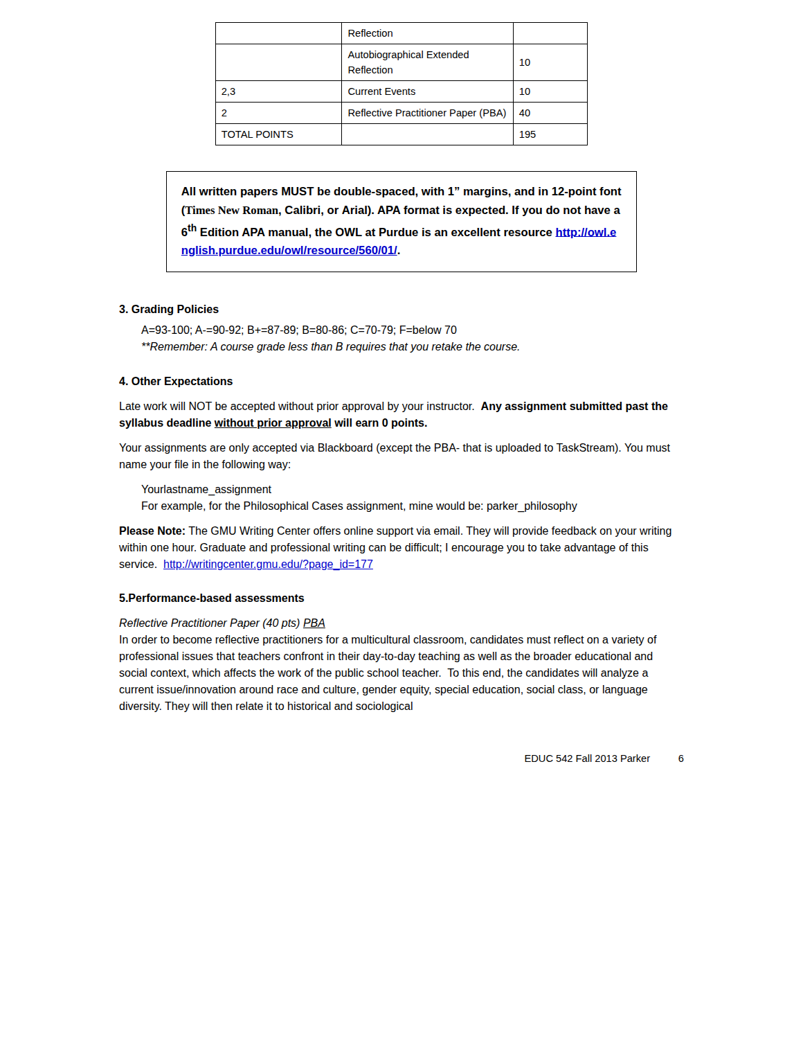| | Reflection | |
| | Autobiographical Extended Reflection | 10 |
| 2,3 | Current Events | 10 |
| 2 | Reflective Practitioner Paper (PBA) | 40 |
| TOTAL POINTS | | 195 |
All written papers MUST be double-spaced, with 1” margins, and in 12-point font (Times New Roman, Calibri, or Arial). APA format is expected. If you do not have a 6th Edition APA manual, the OWL at Purdue is an excellent resource http://owl.english.purdue.edu/owl/resource/560/01/.
3. Grading Policies
A=93-100; A-=90-92; B+=87-89; B=80-86; C=70-79; F=below 70
**Remember: A course grade less than B requires that you retake the course.
4. Other Expectations
Late work will NOT be accepted without prior approval by your instructor. Any assignment submitted past the syllabus deadline without prior approval will earn 0 points.
Your assignments are only accepted via Blackboard (except the PBA- that is uploaded to TaskStream). You must name your file in the following way:
Yourlastname_assignment
For example, for the Philosophical Cases assignment, mine would be: parker_philosophy
Please Note: The GMU Writing Center offers online support via email. They will provide feedback on your writing within one hour. Graduate and professional writing can be difficult; I encourage you to take advantage of this service. http://writingcenter.gmu.edu/?page_id=177
5.Performance-based assessments
Reflective Practitioner Paper (40 pts) PBA
In order to become reflective practitioners for a multicultural classroom, candidates must reflect on a variety of professional issues that teachers confront in their day-to-day teaching as well as the broader educational and social context, which affects the work of the public school teacher. To this end, the candidates will analyze a current issue/innovation around race and culture, gender equity, special education, social class, or language diversity. They will then relate it to historical and sociological
EDUC 542 Fall 2013 Parker 6